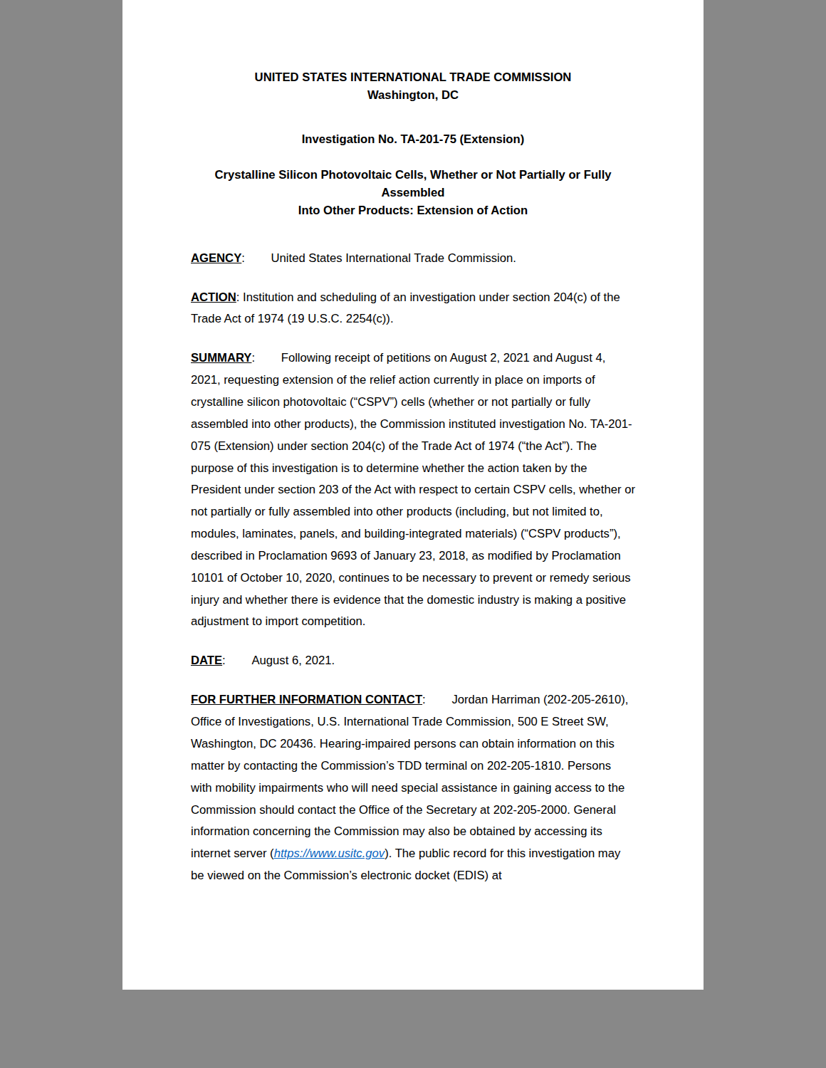UNITED STATES INTERNATIONAL TRADE COMMISSION
Washington, DC
Investigation No. TA-201-75 (Extension)
Crystalline Silicon Photovoltaic Cells, Whether or Not Partially or Fully Assembled
Into Other Products: Extension of Action
AGENCY: United States International Trade Commission.
ACTION: Institution and scheduling of an investigation under section 204(c) of the Trade Act of 1974 (19 U.S.C. 2254(c)).
SUMMARY: Following receipt of petitions on August 2, 2021 and August 4, 2021, requesting extension of the relief action currently in place on imports of crystalline silicon photovoltaic (“CSPV”) cells (whether or not partially or fully assembled into other products), the Commission instituted investigation No. TA-201-075 (Extension) under section 204(c) of the Trade Act of 1974 (“the Act”). The purpose of this investigation is to determine whether the action taken by the President under section 203 of the Act with respect to certain CSPV cells, whether or not partially or fully assembled into other products (including, but not limited to, modules, laminates, panels, and building-integrated materials) (“CSPV products”), described in Proclamation 9693 of January 23, 2018, as modified by Proclamation 10101 of October 10, 2020, continues to be necessary to prevent or remedy serious injury and whether there is evidence that the domestic industry is making a positive adjustment to import competition.
DATE: August 6, 2021.
FOR FURTHER INFORMATION CONTACT: Jordan Harriman (202-205-2610), Office of Investigations, U.S. International Trade Commission, 500 E Street SW, Washington, DC 20436. Hearing-impaired persons can obtain information on this matter by contacting the Commission’s TDD terminal on 202-205-1810. Persons with mobility impairments who will need special assistance in gaining access to the Commission should contact the Office of the Secretary at 202-205-2000. General information concerning the Commission may also be obtained by accessing its internet server (https://www.usitc.gov). The public record for this investigation may be viewed on the Commission’s electronic docket (EDIS) at